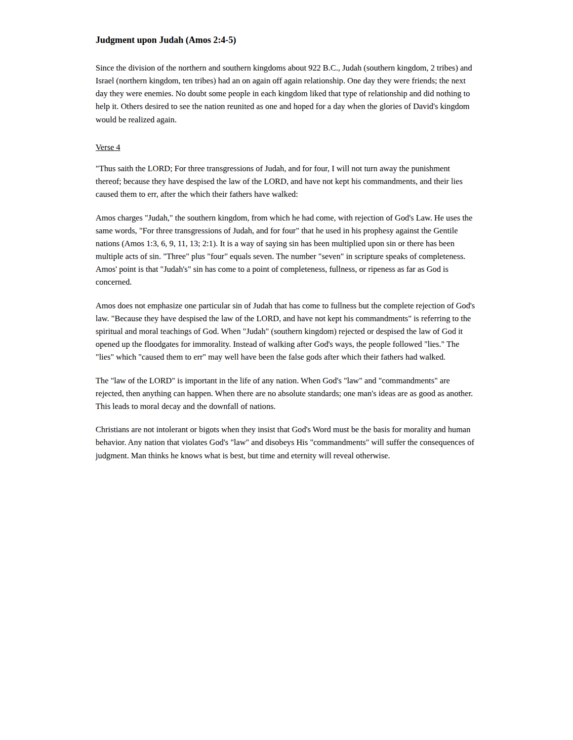Judgment upon Judah (Amos 2:4-5)
Since the division of the northern and southern kingdoms about 922 B.C., Judah (southern kingdom, 2 tribes) and Israel (northern kingdom, ten tribes) had an on again off again relationship. One day they were friends; the next day they were enemies. No doubt some people in each kingdom liked that type of relationship and did nothing to help it. Others desired to see the nation reunited as one and hoped for a day when the glories of David's kingdom would be realized again.
Verse 4
"Thus saith the LORD; For three transgressions of Judah, and for four, I will not turn away the punishment thereof; because they have despised the law of the LORD, and have not kept his commandments, and their lies caused them to err, after the which their fathers have walked:
Amos charges "Judah," the southern kingdom, from which he had come, with rejection of God's Law. He uses the same words, "For three transgressions of Judah, and for four" that he used in his prophesy against the Gentile nations (Amos 1:3, 6, 9, 11, 13; 2:1). It is a way of saying sin has been multiplied upon sin or there has been multiple acts of sin. "Three" plus "four" equals seven. The number "seven" in scripture speaks of completeness. Amos' point is that "Judah's" sin has come to a point of completeness, fullness, or ripeness as far as God is concerned.
Amos does not emphasize one particular sin of Judah that has come to fullness but the complete rejection of God's law. "Because they have despised the law of the LORD, and have not kept his commandments" is referring to the spiritual and moral teachings of God. When "Judah" (southern kingdom) rejected or despised the law of God it opened up the floodgates for immorality. Instead of walking after God's ways, the people followed "lies." The "lies" which "caused them to err" may well have been the false gods after which their fathers had walked.
The "law of the LORD" is important in the life of any nation. When God's "law" and "commandments" are rejected, then anything can happen. When there are no absolute standards; one man's ideas are as good as another. This leads to moral decay and the downfall of nations.
Christians are not intolerant or bigots when they insist that God's Word must be the basis for morality and human behavior. Any nation that violates God's "law" and disobeys His "commandments" will suffer the consequences of judgment. Man thinks he knows what is best, but time and eternity will reveal otherwise.